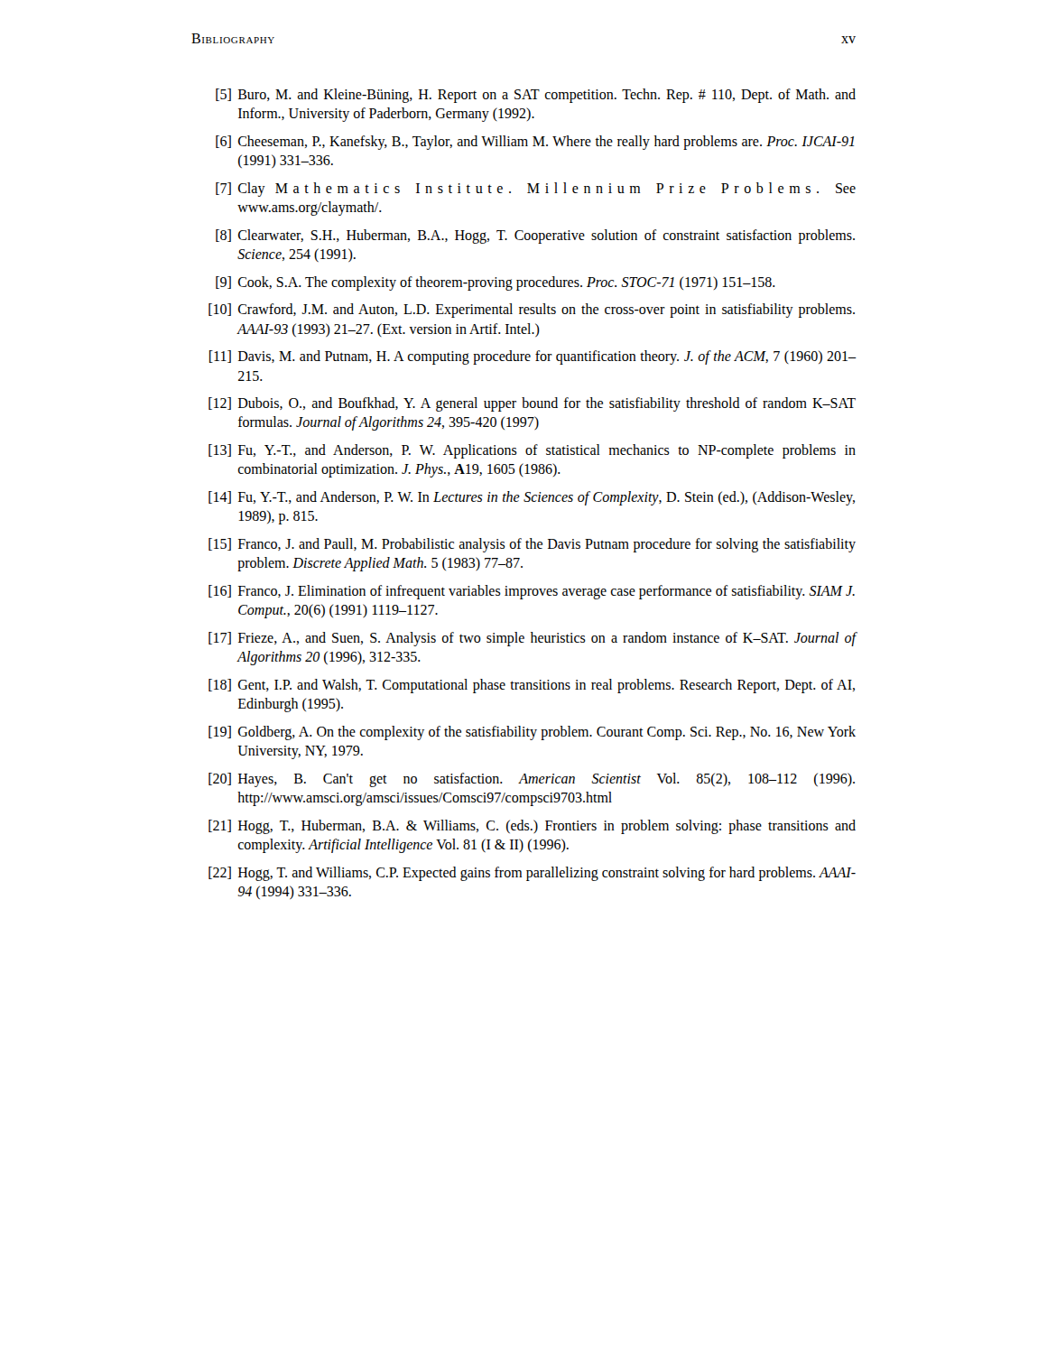Bibliography xv
[5] Buro, M. and Kleine-Büning, H. Report on a SAT competition. Techn. Rep. # 110, Dept. of Math. and Inform., University of Paderborn, Germany (1992).
[6] Cheeseman, P., Kanefsky, B., Taylor, and William M. Where the really hard problems are. Proc. IJCAI-91 (1991) 331–336.
[7] Clay Mathematics Institute. Millennium Prize Problems. See www.ams.org/claymath/.
[8] Clearwater, S.H., Huberman, B.A., Hogg, T. Cooperative solution of constraint satisfaction problems. Science, 254 (1991).
[9] Cook, S.A. The complexity of theorem-proving procedures. Proc. STOC-71 (1971) 151–158.
[10] Crawford, J.M. and Auton, L.D. Experimental results on the cross-over point in satisfiability problems. AAAI-93 (1993) 21–27. (Ext. version in Artif. Intel.)
[11] Davis, M. and Putnam, H. A computing procedure for quantification theory. J. of the ACM, 7 (1960) 201–215.
[12] Dubois, O., and Boufkhad, Y. A general upper bound for the satisfiability threshold of random K–SAT formulas. Journal of Algorithms 24, 395-420 (1997)
[13] Fu, Y.-T., and Anderson, P. W. Applications of statistical mechanics to NP-complete problems in combinatorial optimization. J. Phys., A19, 1605 (1986).
[14] Fu, Y.-T., and Anderson, P. W. In Lectures in the Sciences of Complexity, D. Stein (ed.), (Addison-Wesley, 1989), p. 815.
[15] Franco, J. and Paull, M. Probabilistic analysis of the Davis Putnam procedure for solving the satisfiability problem. Discrete Applied Math. 5 (1983) 77–87.
[16] Franco, J. Elimination of infrequent variables improves average case performance of satisfiability. SIAM J. Comput., 20(6) (1991) 1119–1127.
[17] Frieze, A., and Suen, S. Analysis of two simple heuristics on a random instance of K–SAT. Journal of Algorithms 20 (1996), 312-335.
[18] Gent, I.P. and Walsh, T. Computational phase transitions in real problems. Research Report, Dept. of AI, Edinburgh (1995).
[19] Goldberg, A. On the complexity of the satisfiability problem. Courant Comp. Sci. Rep., No. 16, New York University, NY, 1979.
[20] Hayes, B. Can't get no satisfaction. American Scientist Vol. 85(2), 108–112 (1996). http://www.amsci.org/amsci/issues/Comsci97/compsci9703.html
[21] Hogg, T., Huberman, B.A. & Williams, C. (eds.) Frontiers in problem solving: phase transitions and complexity. Artificial Intelligence Vol. 81 (I & II) (1996).
[22] Hogg, T. and Williams, C.P. Expected gains from parallelizing constraint solving for hard problems. AAAI-94 (1994) 331–336.